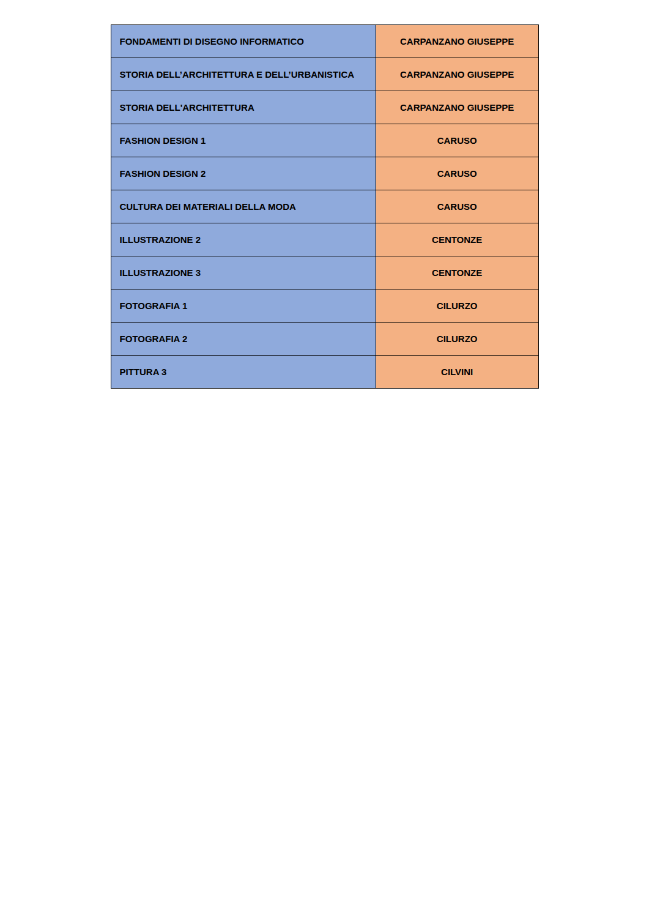| FONDAMENTI DI DISEGNO INFORMATICO | CARPANZANO GIUSEPPE |
| STORIA DELL’ARCHITETTURA E DELL’URBANISTICA | CARPANZANO GIUSEPPE |
| STORIA DELL'ARCHITETTURA | CARPANZANO GIUSEPPE |
| FASHION DESIGN 1 | CARUSO |
| FASHION DESIGN 2 | CARUSO |
| CULTURA DEI MATERIALI DELLA MODA | CARUSO |
| ILLUSTRAZIONE 2 | CENTONZE |
| ILLUSTRAZIONE 3 | CENTONZE |
| FOTOGRAFIA 1 | CILURZO |
| FOTOGRAFIA 2 | CILURZO |
| PITTURA 3 | CILVINI |